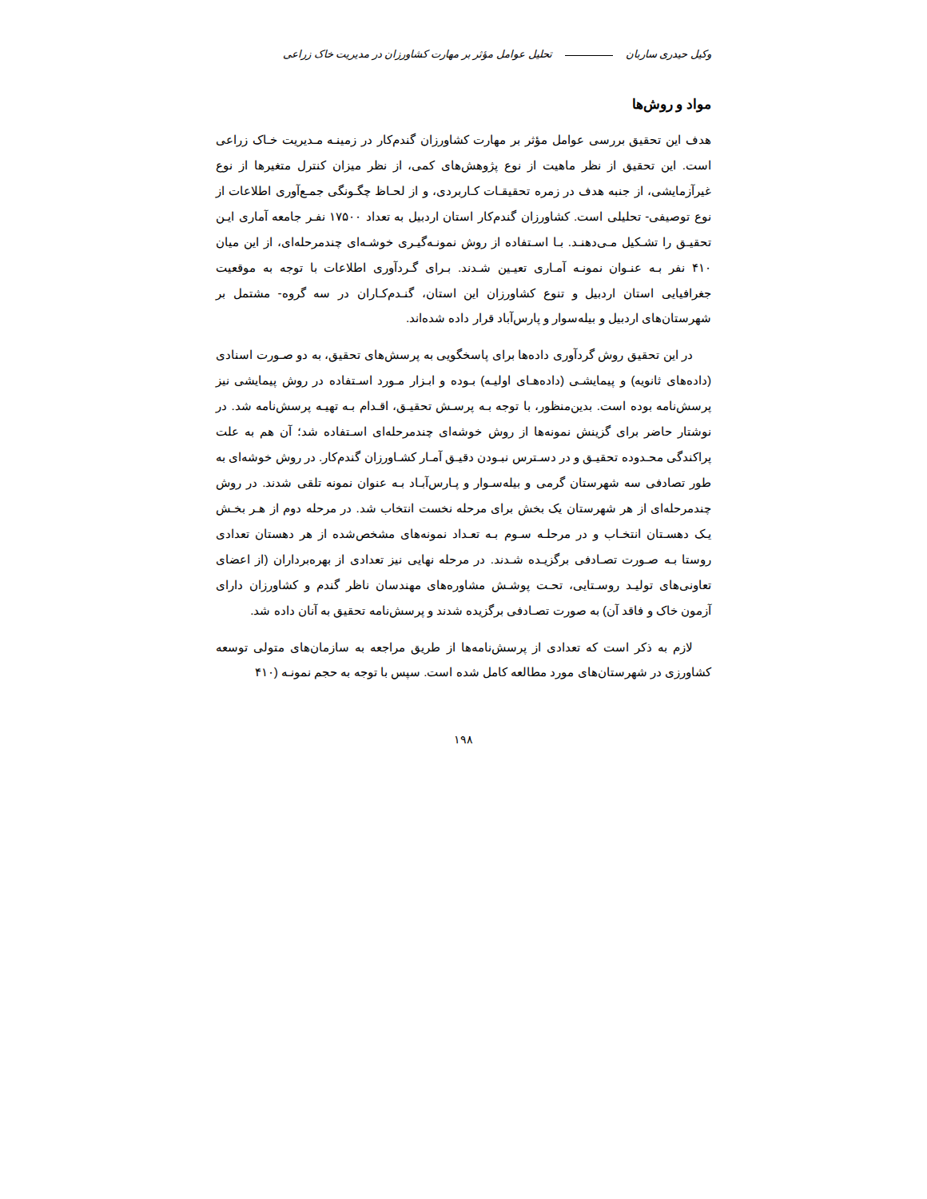وکیل حیدری ساربان تحلیل عوامل مؤثر بر مهارت کشاورزان در مدیریت خاک زراعی
مواد و روش‌ها
هدف این تحقیق بررسی عوامل مؤثر بر مهارت کشاورزان گندم‌کار در زمینـه مـدیریت خـاک زراعی است. این تحقیق از نظر ماهیت از نوع پژوهش‌های کمی، از نظر میزان کنترل متغیرها از نوع غیرآزمایشی، از جنبه هدف در زمره تحقیقـات کـاربردی، و از لحـاظ چگـونگی جمـع‌آوری اطلاعات از نوع توصیفی- تحلیلی است. کشاورزان گندم‌کار استان اردبیل به تعداد ۱۷۵۰۰ نفـر جامعه آماری ایـن تحقیـق را تشـکیل مـی‌دهنـد. بـا اسـتفاده از روش نمونـه‌گیـری خوشـه‌ای چندمرحله‌ای، از این میان ۴۱۰ نفر بـه عنـوان نمونـه آمـاری تعیـین شـدند. بـرای گـردآوری اطلاعات با توجه به موقعیت جغرافیایی استان اردبیل و تنوع کشاورزان این استان، گنـدم‌کـاران در سه گروه- مشتمل بر شهرستان‌های اردبیل و بیله‌سوار و پارس‌آباد قرار داده شده‌اند.
در این تحقیق روش گردآوری داده‌ها برای پاسخگویی به پرسش‌های تحقیق، به دو صـورت اسنادی (داده‌های ثانویه) و پیمایشـی (داده‌هـای اولیـه) بـوده و ابـزار مـورد اسـتفاده در روش پیمایشی نیز پرسش‌نامه بوده است. بدین‌منظور، با توجه بـه پرسـش تحقیـق، اقـدام بـه تهیـه پرسش‌نامه شد. در نوشتار حاضر برای گزینش نمونه‌ها از روش خوشه‌ای چندمرحله‌ای اسـتفاده شد؛ آن هم به علت پراکندگی محـدوده تحقیـق و در دسـترس نبـودن دقیـق آمـار کشـاورزان گندم‌کار. در روش خوشه‌ای به طور تصادفی سه شهرستان گرمی و بیله‌سـوار و پـارس‌آبـاد بـه عنوان نمونه تلقی شدند. در روش چندمرحله‌ای از هر شهرستان یک بخش برای مرحله نخست انتخاب شد. در مرحله دوم از هـر بخـش یـک دهسـتان انتخـاب و در مرحلـه سـوم بـه تعـداد نمونه‌های مشخص‌شده از هر دهستان تعدادی روستا بـه صـورت تصـادفی برگزیـده شـدند. در مرحله نهایی نیز تعدادی از بهره‌برداران (از اعضای تعاونی‌های تولیـد روسـتایی، تحـت پوشـش مشاوره‌های مهندسان ناظر گندم و کشاورزان دارای آزمون خاک و فاقد آن) به صورت تصـادفی برگزیده شدند و پرسش‌نامه تحقیق به آنان داده شد.
لازم به ذکر است که تعدادی از پرسش‌نامه‌ها از طریق مراجعه به سازمان‌های متولی توسعه کشاورزی در شهرستان‌های مورد مطالعه کامل شده است. سپس با توجه به حجم نمونـه (۴۱۰
۱۹۸